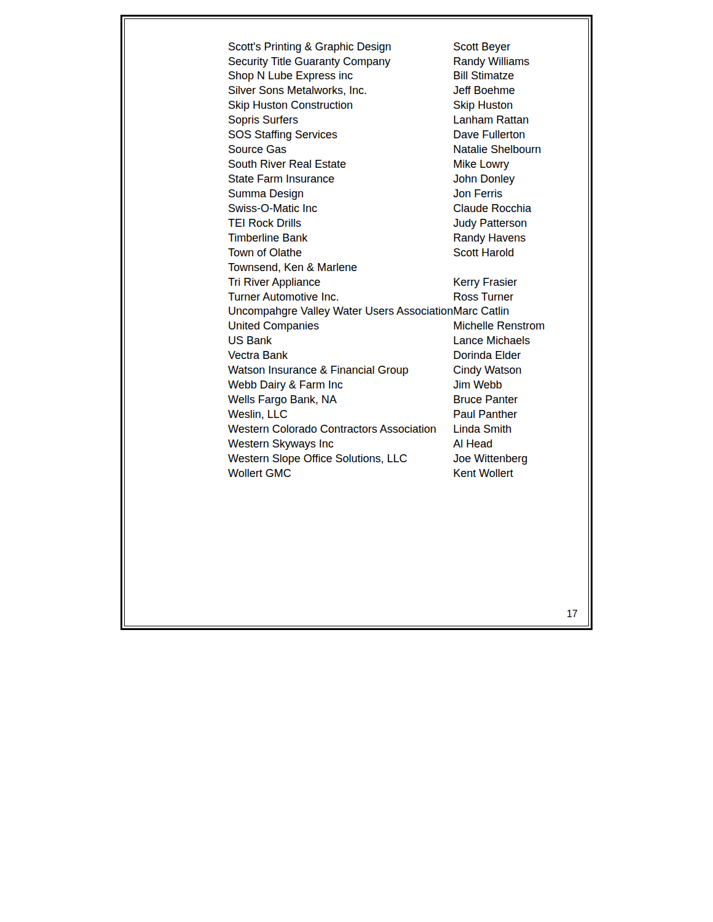| Scott's Printing & Graphic Design | Scott Beyer |
| Security Title Guaranty Company | Randy Williams |
| Shop N Lube Express inc | Bill Stimatze |
| Silver Sons Metalworks, Inc. | Jeff Boehme |
| Skip Huston Construction | Skip Huston |
| Sopris Surfers | Lanham Rattan |
| SOS Staffing Services | Dave Fullerton |
| Source Gas | Natalie Shelbourn |
| South River Real Estate | Mike Lowry |
| State Farm Insurance | John Donley |
| Summa Design | Jon Ferris |
| Swiss-O-Matic Inc | Claude Rocchia |
| TEI Rock Drills | Judy Patterson |
| Timberline Bank | Randy Havens |
| Town of Olathe | Scott Harold |
| Townsend, Ken & Marlene | |
| Tri River Appliance | Kerry Frasier |
| Turner Automotive Inc. | Ross Turner |
| Uncompahgre Valley Water Users Association | Marc Catlin |
| United Companies | Michelle Renstrom |
| US Bank | Lance Michaels |
| Vectra Bank | Dorinda Elder |
| Watson Insurance & Financial Group | Cindy Watson |
| Webb Dairy & Farm Inc | Jim Webb |
| Wells Fargo Bank, NA | Bruce Panter |
| Weslin, LLC | Paul Panther |
| Western Colorado Contractors Association | Linda Smith |
| Western Skyways Inc | Al Head |
| Western Slope Office Solutions, LLC | Joe Wittenberg |
| Wollert GMC | Kent Wollert |
17